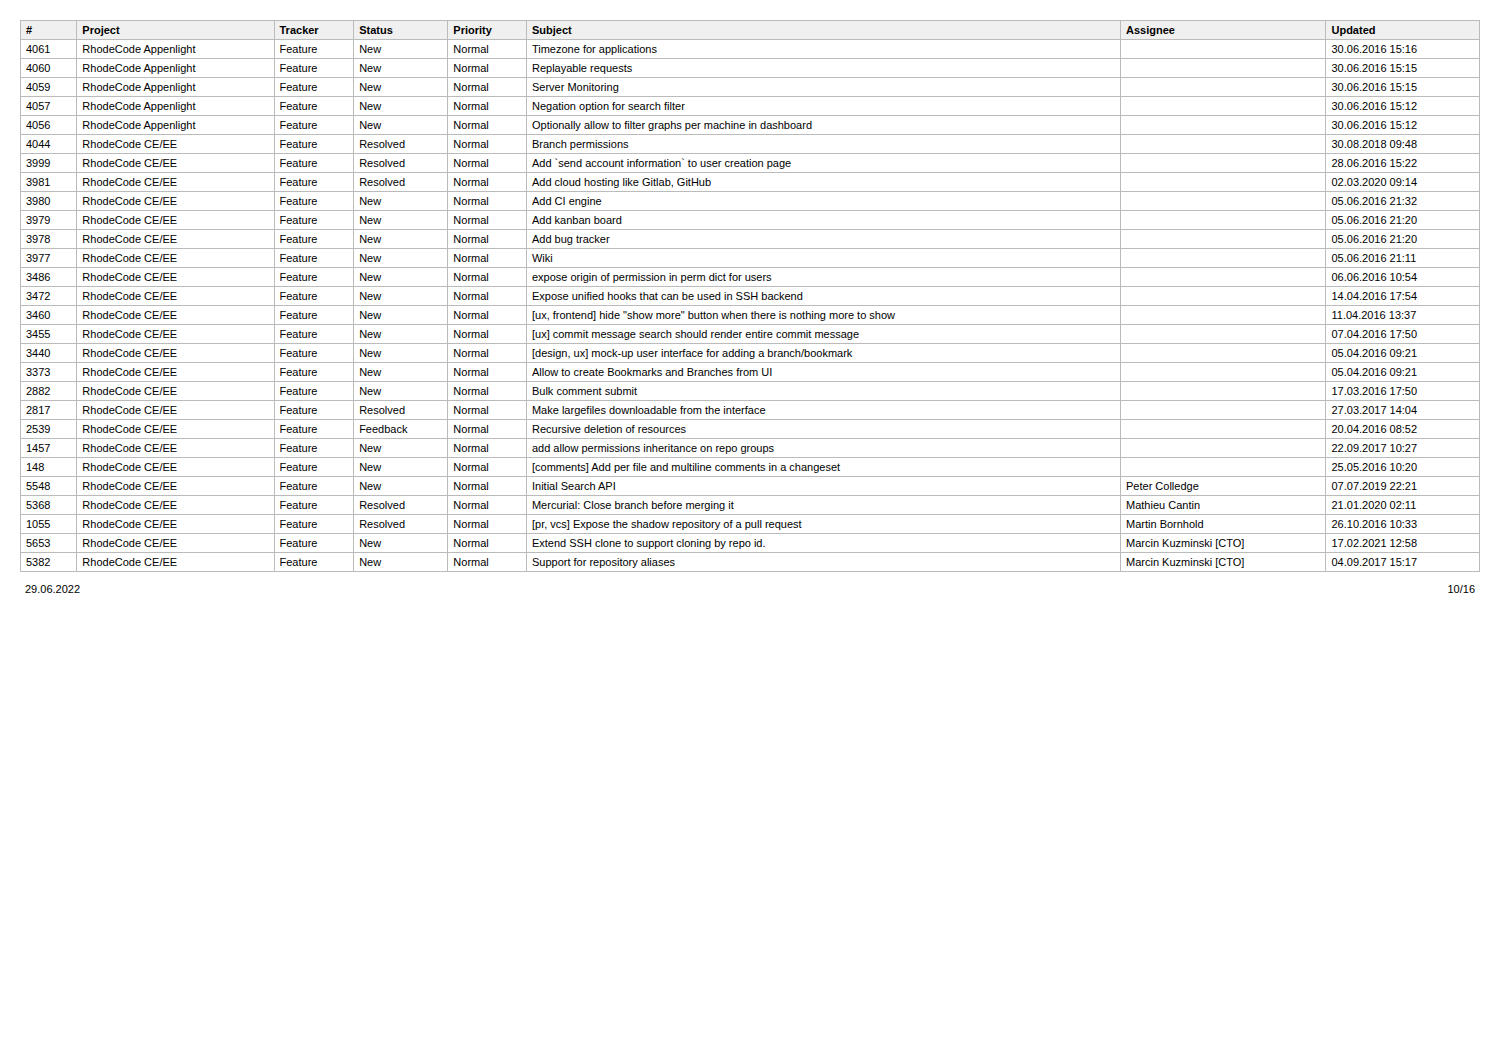| # | Project | Tracker | Status | Priority | Subject | Assignee | Updated |
| --- | --- | --- | --- | --- | --- | --- | --- |
| 4061 | RhodeCode Appenlight | Feature | New | Normal | Timezone for applications | | 30.06.2016 15:16 |
| 4060 | RhodeCode Appenlight | Feature | New | Normal | Replayable requests | | 30.06.2016 15:15 |
| 4059 | RhodeCode Appenlight | Feature | New | Normal | Server Monitoring | | 30.06.2016 15:15 |
| 4057 | RhodeCode Appenlight | Feature | New | Normal | Negation option for search filter | | 30.06.2016 15:12 |
| 4056 | RhodeCode Appenlight | Feature | New | Normal | Optionally allow to filter graphs per machine in dashboard | | 30.06.2016 15:12 |
| 4044 | RhodeCode CE/EE | Feature | Resolved | Normal | Branch permissions | | 30.08.2018 09:48 |
| 3999 | RhodeCode CE/EE | Feature | Resolved | Normal | Add `send account information` to user creation page | | 28.06.2016 15:22 |
| 3981 | RhodeCode CE/EE | Feature | Resolved | Normal | Add cloud hosting like Gitlab, GitHub | | 02.03.2020 09:14 |
| 3980 | RhodeCode CE/EE | Feature | New | Normal | Add CI engine | | 05.06.2016 21:32 |
| 3979 | RhodeCode CE/EE | Feature | New | Normal | Add kanban board | | 05.06.2016 21:20 |
| 3978 | RhodeCode CE/EE | Feature | New | Normal | Add bug tracker | | 05.06.2016 21:20 |
| 3977 | RhodeCode CE/EE | Feature | New | Normal | Wiki | | 05.06.2016 21:11 |
| 3486 | RhodeCode CE/EE | Feature | New | Normal | expose origin of permission in perm dict for users | | 06.06.2016 10:54 |
| 3472 | RhodeCode CE/EE | Feature | New | Normal | Expose unified hooks that can be used in SSH backend | | 14.04.2016 17:54 |
| 3460 | RhodeCode CE/EE | Feature | New | Normal | [ux, frontend] hide "show more" button when there is nothing more to show | | 11.04.2016 13:37 |
| 3455 | RhodeCode CE/EE | Feature | New | Normal | [ux] commit message search should render entire commit message | | 07.04.2016 17:50 |
| 3440 | RhodeCode CE/EE | Feature | New | Normal | [design, ux] mock-up user interface for adding a branch/bookmark | | 05.04.2016 09:21 |
| 3373 | RhodeCode CE/EE | Feature | New | Normal | Allow to create Bookmarks and Branches from UI | | 05.04.2016 09:21 |
| 2882 | RhodeCode CE/EE | Feature | New | Normal | Bulk comment submit | | 17.03.2016 17:50 |
| 2817 | RhodeCode CE/EE | Feature | Resolved | Normal | Make largefiles downloadable from the interface | | 27.03.2017 14:04 |
| 2539 | RhodeCode CE/EE | Feature | Feedback | Normal | Recursive deletion of resources | | 20.04.2016 08:52 |
| 1457 | RhodeCode CE/EE | Feature | New | Normal | add allow permissions inheritance on repo groups | | 22.09.2017 10:27 |
| 148 | RhodeCode CE/EE | Feature | New | Normal | [comments] Add per file and multiline comments in a changeset | | 25.05.2016 10:20 |
| 5548 | RhodeCode CE/EE | Feature | New | Normal | Initial Search API | Peter Colledge | 07.07.2019 22:21 |
| 5368 | RhodeCode CE/EE | Feature | Resolved | Normal | Mercurial: Close branch before merging it | Mathieu Cantin | 21.01.2020 02:11 |
| 1055 | RhodeCode CE/EE | Feature | Resolved | Normal | [pr, vcs] Expose the shadow repository of a pull request | Martin Bornhold | 26.10.2016 10:33 |
| 5653 | RhodeCode CE/EE | Feature | New | Normal | Extend SSH clone to support cloning by repo id. | Marcin Kuzminski [CTO] | 17.02.2021 12:58 |
| 5382 | RhodeCode CE/EE | Feature | New | Normal | Support for repository aliases | Marcin Kuzminski [CTO] | 04.09.2017 15:17 |
| 29.06.2022 | 10/16 |